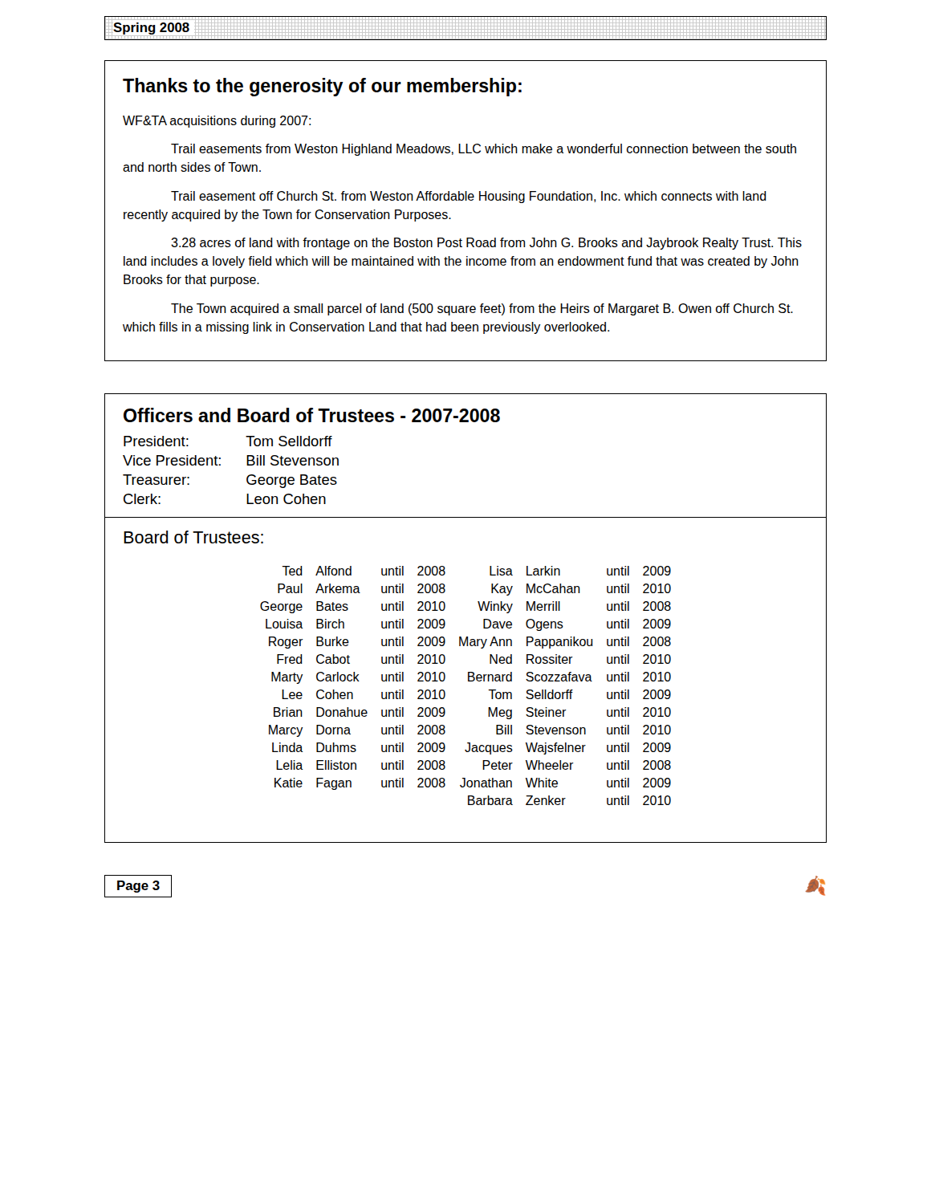Spring 2008
Thanks to the generosity of our membership:
WF&TA acquisitions during 2007:
Trail easements from Weston Highland Meadows, LLC which make a wonderful connection between the south and north sides of Town.
Trail easement off Church St. from Weston Affordable Housing Foundation, Inc. which connects with land recently acquired by the Town for Conservation Purposes.
3.28 acres of land with frontage on the Boston Post Road from John G. Brooks and Jaybrook Realty Trust. This land includes a lovely field which will be maintained with the income from an endowment fund that was created by John Brooks for that purpose.
The Town acquired a small parcel of land (500 square feet) from the Heirs of Margaret B. Owen off Church St. which fills in a missing link in Conservation Land that had been previously overlooked.
Officers and Board of Trustees - 2007-2008
| President: | Tom Selldorff |
| Vice President: | Bill Stevenson |
| Treasurer: | George Bates |
| Clerk: | Leon Cohen |
Board of Trustees:
| Ted | Alfond | until | 2008 | Lisa | Larkin | until | 2009 |
| Paul | Arkema | until | 2008 | Kay | McCahan | until | 2010 |
| George | Bates | until | 2010 | Winky | Merrill | until | 2008 |
| Louisa | Birch | until | 2009 | Dave | Ogens | until | 2009 |
| Roger | Burke | until | 2009 | Mary Ann | Pappanikou | until | 2008 |
| Fred | Cabot | until | 2010 | Ned | Rossiter | until | 2010 |
| Marty | Carlock | until | 2010 | Bernard | Scozzafava | until | 2010 |
| Lee | Cohen | until | 2010 | Tom | Selldorff | until | 2009 |
| Brian | Donahue | until | 2009 | Meg | Steiner | until | 2010 |
| Marcy | Dorna | until | 2008 | Bill | Stevenson | until | 2010 |
| Linda | Duhms | until | 2009 | Jacques | Wajsfelner | until | 2009 |
| Lelia | Elliston | until | 2008 | Peter | Wheeler | until | 2008 |
| Katie | Fagan | until | 2008 | Jonathan | White | until | 2009 |
| | | | | Barbara | Zenker | until | 2010 |
Page 3
🍂